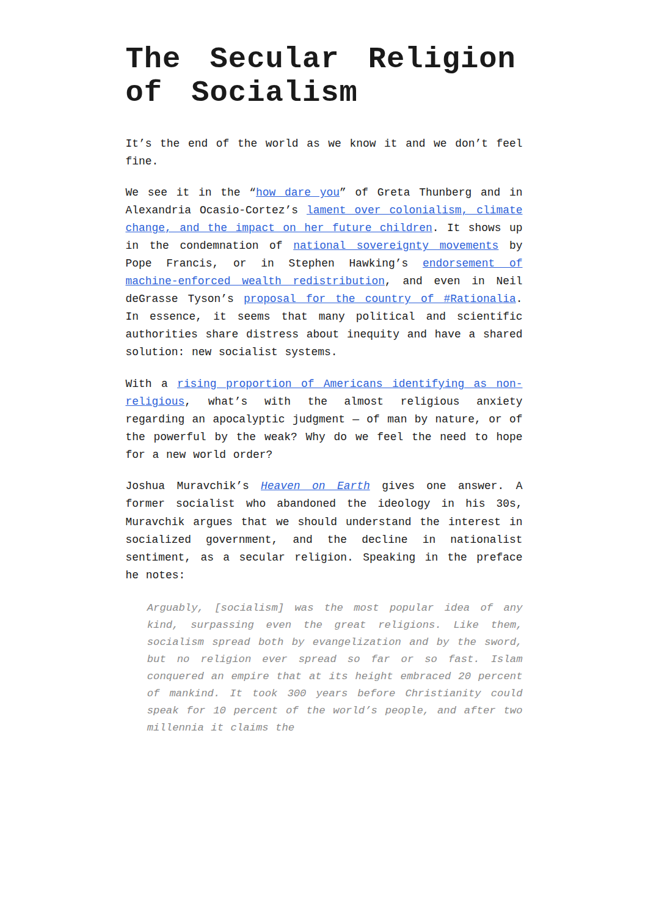The Secular Religion of Socialism
It’s the end of the world as we know it and we don’t feel fine.
We see it in the “how dare you” of Greta Thunberg and in Alexandria Ocasio-Cortez’s lament over colonialism, climate change, and the impact on her future children. It shows up in the condemnation of national sovereignty movements by Pope Francis, or in Stephen Hawking’s endorsement of machine-enforced wealth redistribution, and even in Neil deGrasse Tyson’s proposal for the country of #Rationalia. In essence, it seems that many political and scientific authorities share distress about inequity and have a shared solution: new socialist systems.
With a rising proportion of Americans identifying as non-religious, what’s with the almost religious anxiety regarding an apocalyptic judgment — of man by nature, or of the powerful by the weak? Why do we feel the need to hope for a new world order?
Joshua Muravchik’s Heaven on Earth gives one answer. A former socialist who abandoned the ideology in his 30s, Muravchik argues that we should understand the interest in socialized government, and the decline in nationalist sentiment, as a secular religion. Speaking in the preface he notes:
Arguably, [socialism] was the most popular idea of any kind, surpassing even the great religions. Like them, socialism spread both by evangelization and by the sword, but no religion ever spread so far or so fast. Islam conquered an empire that at its height embraced 20 percent of mankind. It took 300 years before Christianity could speak for 10 percent of the world’s people, and after two millennia it claims the